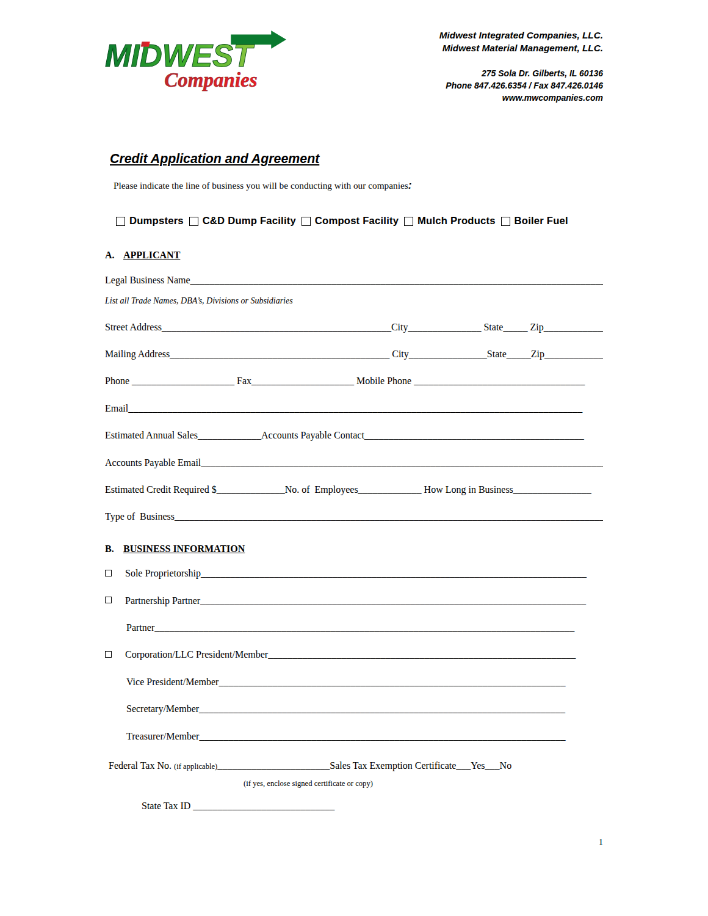MIDWEST Companies
Midwest Integrated Companies, LLC.
Midwest Material Management, LLC.
275 Sola Dr. Gilberts, IL 60136
Phone 847.426.6354 / Fax 847.426.0146
www.mwcompanies.com
Credit Application and Agreement
Please indicate the line of business you will be conducting with our companies:
Dumpsters C&D Dump Facility Compost Facility Mulch Products Boiler Fuel
A. APPLICANT
Legal Business Name_______________________________________________________________________________________
List all Trade Names, DBA’s, Divisions or Subsidiaries
Street Address_______________________________________________City_______________ State_____ Zip_____________
Mailing Address_____________________________________________ City________________State_____Zip_______________
Phone _____________________ Fax_____________________ Mobile Phone ___________________________________
Email_____________________________________________________________________________________________
Estimated Annual Sales_____________Accounts Payable Contact_____________________________________________
Accounts Payable Email___________________________________________________________________________________
Estimated Credit Required $______________No. of Employees_____________ How Long in Business________________
Type of Business_________________________________________________________________________________________
B. BUSINESS INFORMATION
Sole Proprietorship_______________________________________________________________________________
Partnership Partner_______________________________________________________________________________
Partner______________________________________________________________________________________
Corporation/LLC President/Member_______________________________________________________________
Vice President/Member_______________________________________________________________________
Secretary/Member___________________________________________________________________________
Treasurer/Member___________________________________________________________________________
Federal Tax No. (if applicable)_______________________Sales Tax Exemption Certificate___Yes___No
(if yes, enclose signed certificate or copy)
State Tax ID _____________________________
1